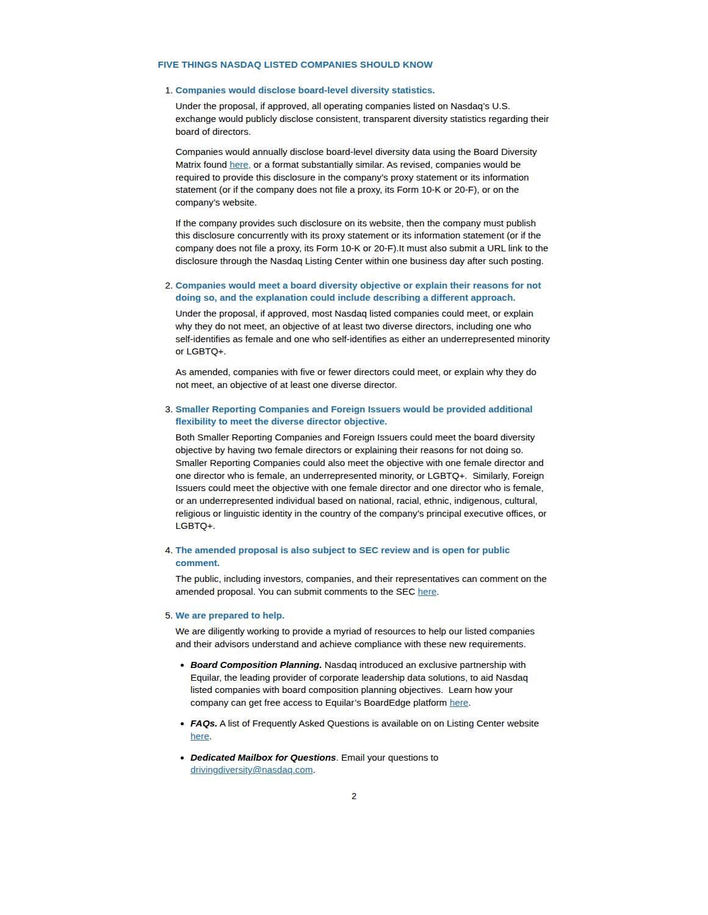FIVE THINGS NASDAQ LISTED COMPANIES SHOULD KNOW
Companies would disclose board-level diversity statistics.
Under the proposal, if approved, all operating companies listed on Nasdaq’s U.S. exchange would publicly disclose consistent, transparent diversity statistics regarding their board of directors.
Companies would annually disclose board-level diversity data using the Board Diversity Matrix found here, or a format substantially similar. As revised, companies would be required to provide this disclosure in the company’s proxy statement or its information statement (or if the company does not file a proxy, its Form 10-K or 20-F), or on the company’s website.
If the company provides such disclosure on its website, then the company must publish this disclosure concurrently with its proxy statement or its information statement (or if the company does not file a proxy, its Form 10-K or 20-F).It must also submit a URL link to the disclosure through the Nasdaq Listing Center within one business day after such posting.
Companies would meet a board diversity objective or explain their reasons for not doing so, and the explanation could include describing a different approach.
Under the proposal, if approved, most Nasdaq listed companies could meet, or explain why they do not meet, an objective of at least two diverse directors, including one who self-identifies as female and one who self-identifies as either an underrepresented minority or LGBTQ+.
As amended, companies with five or fewer directors could meet, or explain why they do not meet, an objective of at least one diverse director.
Smaller Reporting Companies and Foreign Issuers would be provided additional flexibility to meet the diverse director objective.
Both Smaller Reporting Companies and Foreign Issuers could meet the board diversity objective by having two female directors or explaining their reasons for not doing so. Smaller Reporting Companies could also meet the objective with one female director and one director who is female, an underrepresented minority, or LGBTQ+. Similarly, Foreign Issuers could meet the objective with one female director and one director who is female, or an underrepresented individual based on national, racial, ethnic, indigenous, cultural, religious or linguistic identity in the country of the company’s principal executive offices, or LGBTQ+.
The amended proposal is also subject to SEC review and is open for public comment.
The public, including investors, companies, and their representatives can comment on the amended proposal. You can submit comments to the SEC here.
We are prepared to help.
We are diligently working to provide a myriad of resources to help our listed companies and their advisors understand and achieve compliance with these new requirements.
Board Composition Planning. Nasdaq introduced an exclusive partnership with Equilar, the leading provider of corporate leadership data solutions, to aid Nasdaq listed companies with board composition planning objectives. Learn how your company can get free access to Equilar’s BoardEdge platform here.
FAQs. A list of Frequently Asked Questions is available on on Listing Center website here.
Dedicated Mailbox for Questions. Email your questions to drivingdiversity@nasdaq.com.
2